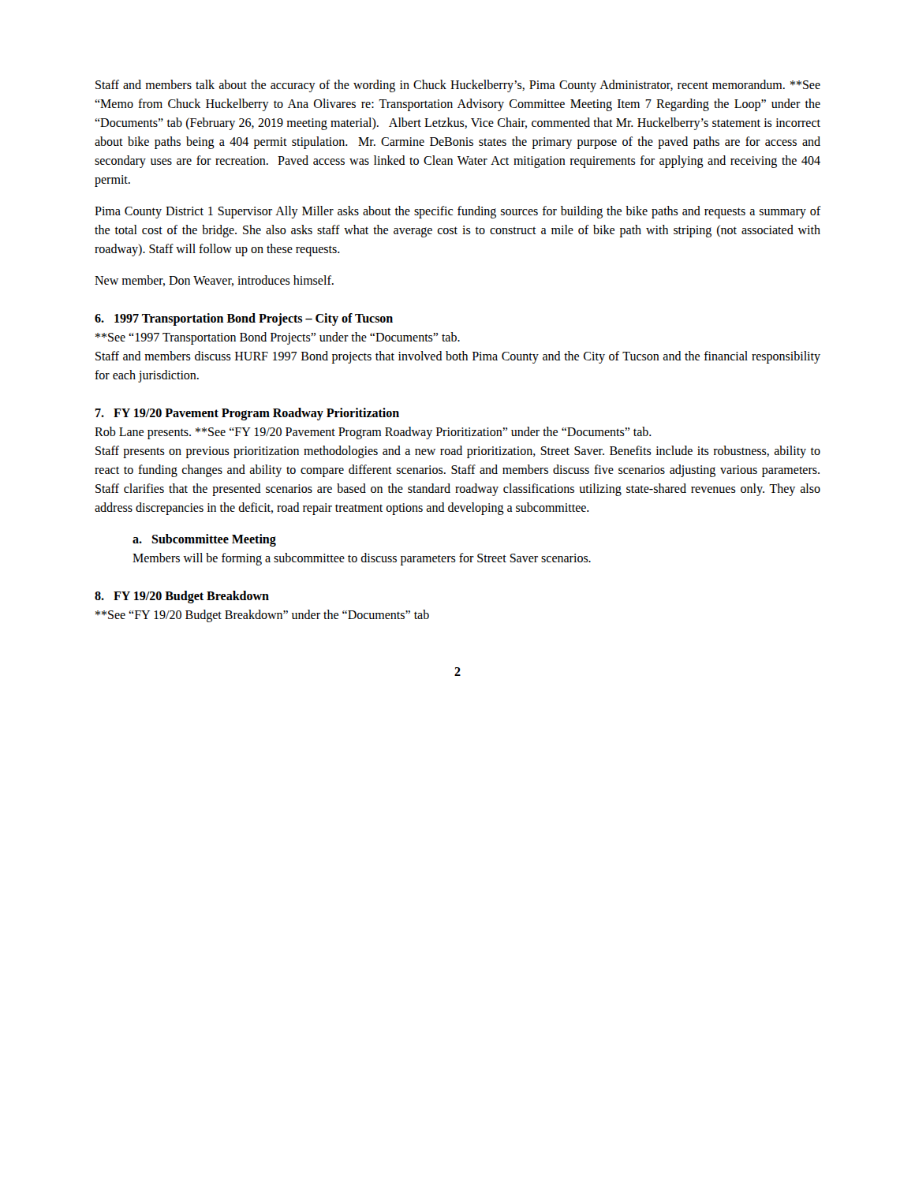Staff and members talk about the accuracy of the wording in Chuck Huckelberry’s, Pima County Administrator, recent memorandum. **See “Memo from Chuck Huckelberry to Ana Olivares re: Transportation Advisory Committee Meeting Item 7 Regarding the Loop” under the “Documents” tab (February 26, 2019 meeting material). Albert Letzkus, Vice Chair, commented that Mr. Huckelberry’s statement is incorrect about bike paths being a 404 permit stipulation. Mr. Carmine DeBonis states the primary purpose of the paved paths are for access and secondary uses are for recreation. Paved access was linked to Clean Water Act mitigation requirements for applying and receiving the 404 permit.
Pima County District 1 Supervisor Ally Miller asks about the specific funding sources for building the bike paths and requests a summary of the total cost of the bridge. She also asks staff what the average cost is to construct a mile of bike path with striping (not associated with roadway). Staff will follow up on these requests.
New member, Don Weaver, introduces himself.
6. 1997 Transportation Bond Projects – City of Tucson
**See “1997 Transportation Bond Projects” under the “Documents” tab.
Staff and members discuss HURF 1997 Bond projects that involved both Pima County and the City of Tucson and the financial responsibility for each jurisdiction.
7. FY 19/20 Pavement Program Roadway Prioritization
Rob Lane presents. **See “FY 19/20 Pavement Program Roadway Prioritization” under the “Documents” tab.
Staff presents on previous prioritization methodologies and a new road prioritization, Street Saver. Benefits include its robustness, ability to react to funding changes and ability to compare different scenarios. Staff and members discuss five scenarios adjusting various parameters. Staff clarifies that the presented scenarios are based on the standard roadway classifications utilizing state-shared revenues only. They also address discrepancies in the deficit, road repair treatment options and developing a subcommittee.
a. Subcommittee Meeting
Members will be forming a subcommittee to discuss parameters for Street Saver scenarios.
8. FY 19/20 Budget Breakdown
**See “FY 19/20 Budget Breakdown” under the “Documents” tab
2